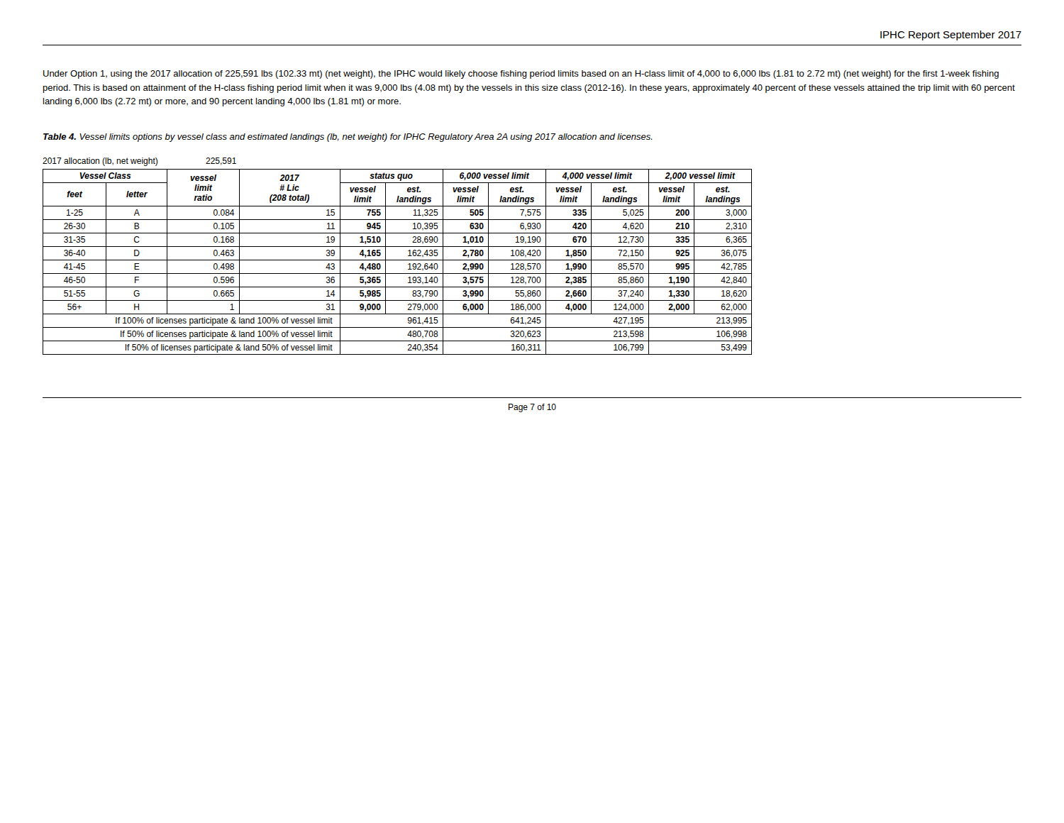IPHC Report September 2017
Under Option 1, using the 2017 allocation of 225,591 lbs (102.33 mt) (net weight), the IPHC would likely choose fishing period limits based on an H-class limit of 4,000 to 6,000 lbs (1.81 to 2.72 mt) (net weight) for the first 1-week fishing period. This is based on attainment of the H-class fishing period limit when it was 9,000 lbs (4.08 mt) by the vessels in this size class (2012-16). In these years, approximately 40 percent of these vessels attained the trip limit with 60 percent landing 6,000 lbs (2.72 mt) or more, and 90 percent landing 4,000 lbs (1.81 mt) or more.
Table 4. Vessel limits options by vessel class and estimated landings (lb, net weight) for IPHC Regulatory Area 2A using 2017 allocation and licenses.
2017 allocation (lb, net weight) 225,591
| Vessel Class | vessel limit ratio | 2017 # Lic (208 total) | status quo | 6,000 vessel limit | 4,000 vessel limit | 2,000 vessel limit |
| --- | --- | --- | --- | --- | --- | --- |
| feet | letter | vessel limit | est. landings | vessel limit | est. landings | vessel limit | est. landings | vessel limit | est. landings |
| 1-25 | A | 0.084 | 15 | 755 | 11,325 | 505 | 7,575 | 335 | 5,025 | 200 | 3,000 |
| 26-30 | B | 0.105 | 11 | 945 | 10,395 | 630 | 6,930 | 420 | 4,620 | 210 | 2,310 |
| 31-35 | C | 0.168 | 19 | 1,510 | 28,690 | 1,010 | 19,190 | 670 | 12,730 | 335 | 6,365 |
| 36-40 | D | 0.463 | 39 | 4,165 | 162,435 | 2,780 | 108,420 | 1,850 | 72,150 | 925 | 36,075 |
| 41-45 | E | 0.498 | 43 | 4,480 | 192,640 | 2,990 | 128,570 | 1,990 | 85,570 | 995 | 42,785 |
| 46-50 | F | 0.596 | 36 | 5,365 | 193,140 | 3,575 | 128,700 | 2,385 | 85,860 | 1,190 | 42,840 |
| 51-55 | G | 0.665 | 14 | 5,985 | 83,790 | 3,990 | 55,860 | 2,660 | 37,240 | 1,330 | 18,620 |
| 56+ | H | 1 | 31 | 9,000 | 279,000 | 6,000 | 186,000 | 4,000 | 124,000 | 2,000 | 62,000 |
| If 100% of licenses participate & land 100% of vessel limit | 961,415 | 641,245 | 427,195 | 213,995 |
| If 50% of licenses participate & land 100% of vessel limit | 480,708 | 320,623 | 213,598 | 106,998 |
| If 50% of licenses participate & land 50% of vessel limit | 240,354 | 160,311 | 106,799 | 53,499 |
Page 7 of 10